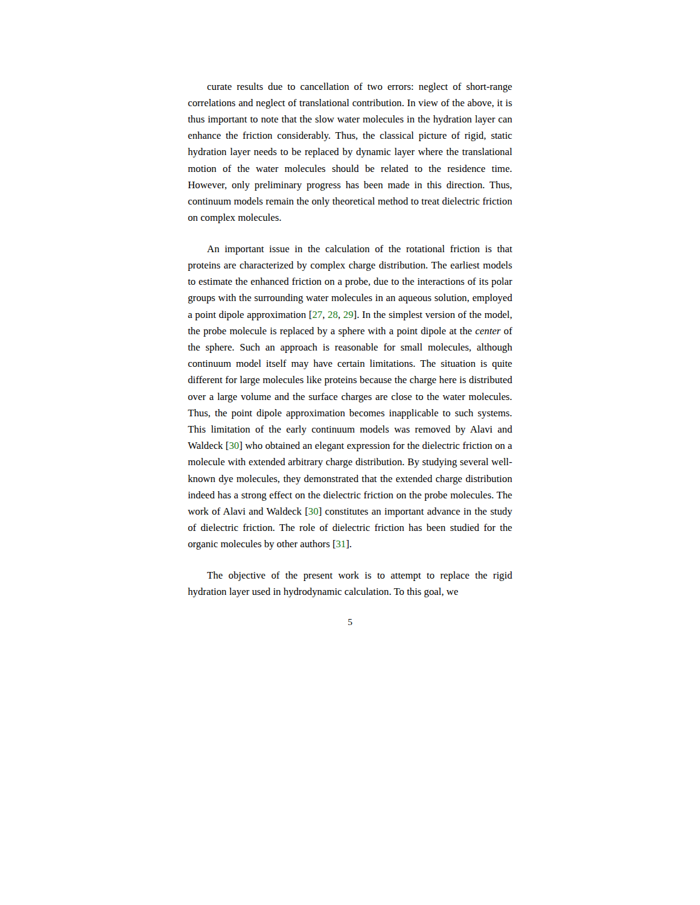curate results due to cancellation of two errors: neglect of short-range correlations and neglect of translational contribution. In view of the above, it is thus important to note that the slow water molecules in the hydration layer can enhance the friction considerably. Thus, the classical picture of rigid, static hydration layer needs to be replaced by dynamic layer where the translational motion of the water molecules should be related to the residence time. However, only preliminary progress has been made in this direction. Thus, continuum models remain the only theoretical method to treat dielectric friction on complex molecules.
An important issue in the calculation of the rotational friction is that proteins are characterized by complex charge distribution. The earliest models to estimate the enhanced friction on a probe, due to the interactions of its polar groups with the surrounding water molecules in an aqueous solution, employed a point dipole approximation [27, 28, 29]. In the simplest version of the model, the probe molecule is replaced by a sphere with a point dipole at the center of the sphere. Such an approach is reasonable for small molecules, although continuum model itself may have certain limitations. The situation is quite different for large molecules like proteins because the charge here is distributed over a large volume and the surface charges are close to the water molecules. Thus, the point dipole approximation becomes inapplicable to such systems. This limitation of the early continuum models was removed by Alavi and Waldeck [30] who obtained an elegant expression for the dielectric friction on a molecule with extended arbitrary charge distribution. By studying several well-known dye molecules, they demonstrated that the extended charge distribution indeed has a strong effect on the dielectric friction on the probe molecules. The work of Alavi and Waldeck [30] constitutes an important advance in the study of dielectric friction. The role of dielectric friction has been studied for the organic molecules by other authors [31].
The objective of the present work is to attempt to replace the rigid hydration layer used in hydrodynamic calculation. To this goal, we
5